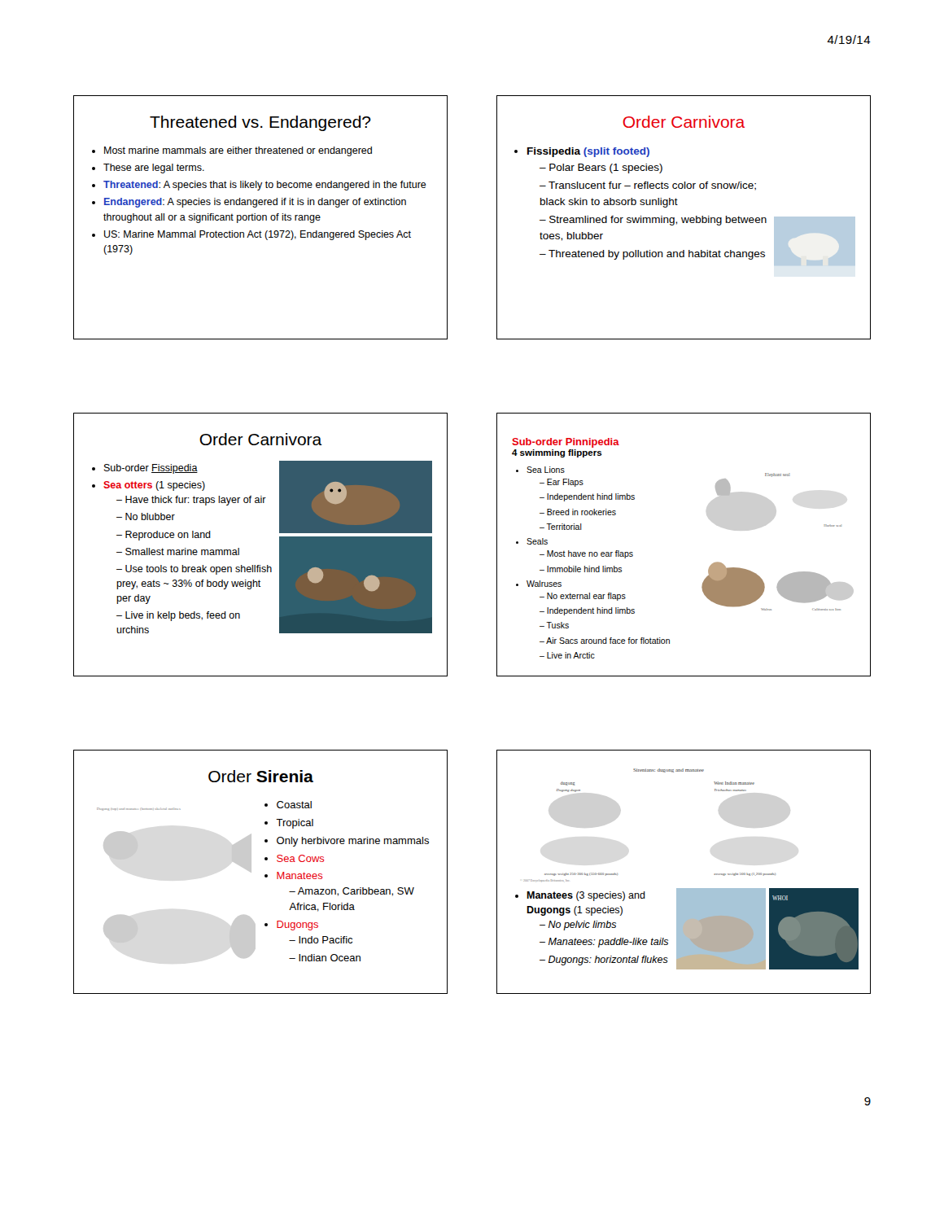4/19/14
Threatened vs. Endangered?
Most marine mammals are either threatened or endangered
These are legal terms.
Threatened: A species that is likely to become endangered in the future
Endangered: A species is endangered if it is in danger of extinction throughout all or a significant portion of its range
US: Marine Mammal Protection Act (1972), Endangered Species Act (1973)
Order Carnivora
Fissipedia (split footed)
Polar Bears (1 species)
Translucent fur – reflects color of snow/ice; black skin to absorb sunlight
Streamlined for swimming, webbing between toes, blubber
Threatened by pollution and habitat changes
Order Carnivora
Sub-order Fissipedia
Sea otters (1 species)
Have thick fur: traps layer of air
No blubber
Reproduce on land
Smallest marine mammal
Use tools to break open shellfish prey, eats ~ 33% of body weight per day
Live in kelp beds, feed on urchins
Sub-order Pinnipedia
4 swimming flippers
Sea Lions
Ear Flaps
Independent hind limbs
Breed in rookeries
Territorial
Seals
Most have no ear flaps
Immobile hind limbs
Walruses
No external ear flaps
Independent hind limbs
Tusks
Air Sacs around face for flotation
Live in Arctic
Order Sirenia
Coastal
Tropical
Only herbivore marine mammals
Sea Cows
Manatees
Amazon, Caribbean, SW Africa, Florida
Dugongs
Indo Pacific
Indian Ocean
Manatees (3 species) and Dugongs (1 species)
No pelvic limbs
Manatees: paddle-like tails
Dugongs: horizontal flukes
9